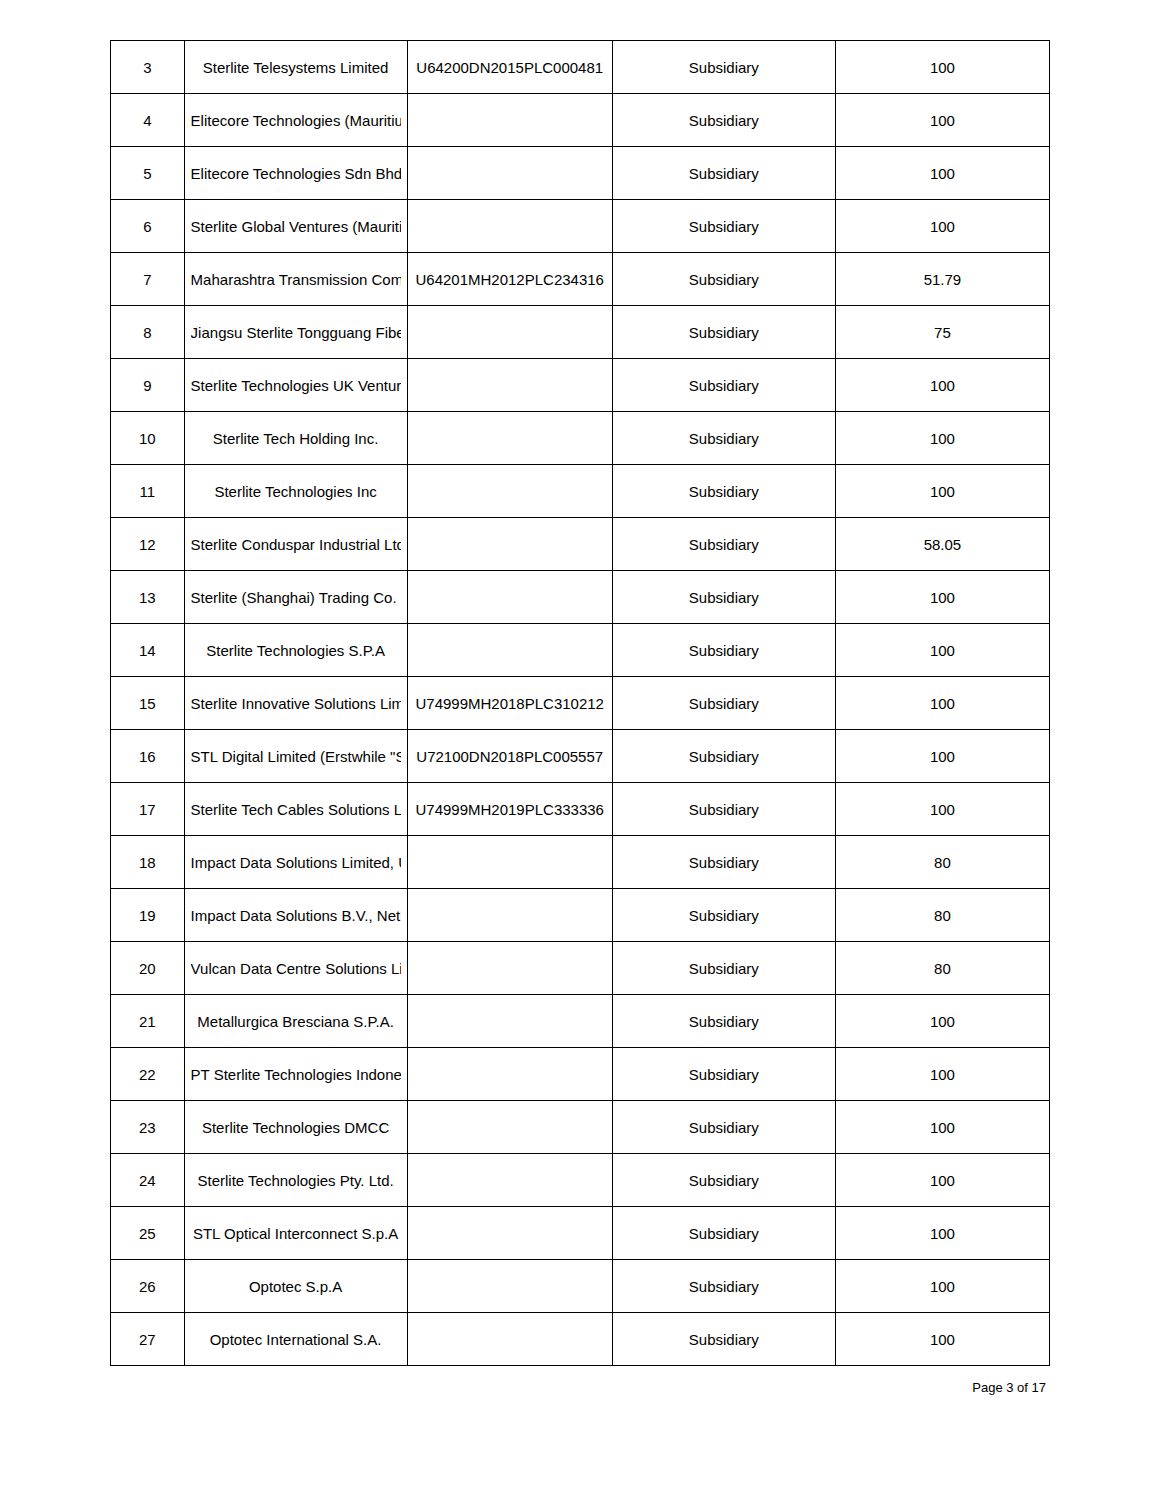| 3 | Sterlite Telesystems Limited | U64200DN2015PLC000481 | Subsidiary | 100 |
| 4 | Elitecore Technologies (Mauritius) Limited | | Subsidiary | 100 |
| 5 | Elitecore Technologies Sdn Bhd, Malaysia | | Subsidiary | 100 |
| 6 | Sterlite Global Ventures (Mauritius) Limited | | Subsidiary | 100 |
| 7 | Maharashtra Transmission Communication Infrastructure Limited | U64201MH2012PLC234316 | Subsidiary | 51.79 |
| 8 | Jiangsu Sterlite Tongguang Fiber Co. Limited | | Subsidiary | 75 |
| 9 | Sterlite Technologies UK Ventures Limited | | Subsidiary | 100 |
| 10 | Sterlite Tech Holding Inc. | | Subsidiary | 100 |
| 11 | Sterlite Technologies Inc | | Subsidiary | 100 |
| 12 | Sterlite Conduspar Industrial Ltda | | Subsidiary | 58.05 |
| 13 | Sterlite (Shanghai) Trading Co. Limited | | Subsidiary | 100 |
| 14 | Sterlite Technologies S.P.A | | Subsidiary | 100 |
| 15 | Sterlite Innovative Solutions Limited | U74999MH2018PLC310212 | Subsidiary | 100 |
| 16 | STL Digital Limited (Erstwhile "Sterlite Digital Limited") | U72100DN2018PLC005557 | Subsidiary | 100 |
| 17 | Sterlite Tech Cables Solutions Limited | U74999MH2019PLC333336 | Subsidiary | 100 |
| 18 | Impact Data Solutions Limited, UK | | Subsidiary | 80 |
| 19 | Impact Data Solutions B.V., Netherlands | | Subsidiary | 80 |
| 20 | Vulcan Data Centre Solutions Limited | | Subsidiary | 80 |
| 21 | Metallurgica Bresciana S.P.A. | | Subsidiary | 100 |
| 22 | PT Sterlite Technologies Indonesia | | Subsidiary | 100 |
| 23 | Sterlite Technologies DMCC | | Subsidiary | 100 |
| 24 | Sterlite Technologies Pty. Ltd. | | Subsidiary | 100 |
| 25 | STL Optical Interconnect S.p.A | | Subsidiary | 100 |
| 26 | Optotec S.p.A | | Subsidiary | 100 |
| 27 | Optotec International S.A. | | Subsidiary | 100 |
Page 3 of 17